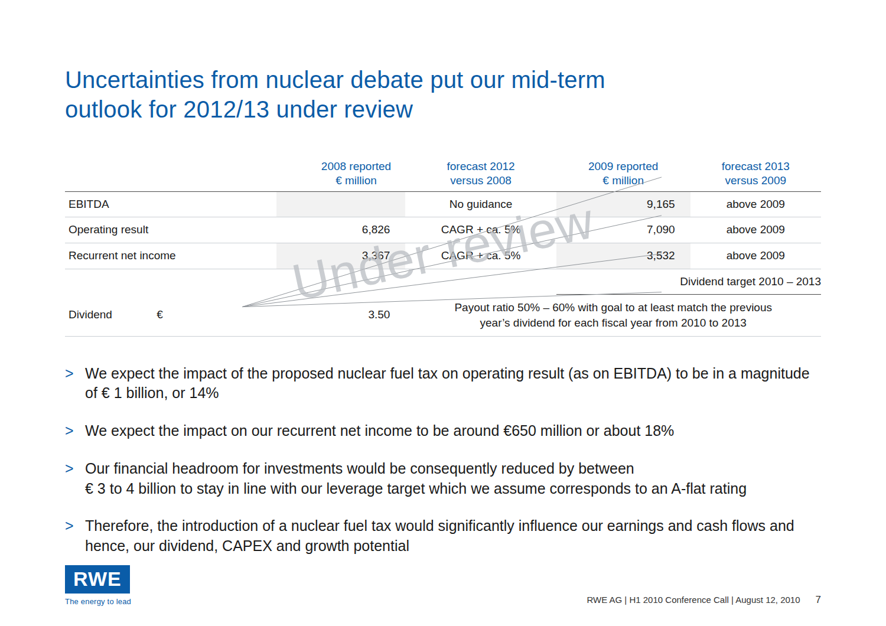Uncertainties from nuclear debate put our mid-term
outlook for 2012/13 under review
| | | 2008 reported € million | forecast 2012 versus 2008 | 2009 reported € million | forecast 2013 versus 2009 |
| --- | --- | --- | --- | --- | --- |
| EBITDA | | | No guidance | 9,165 | above 2009 |
| Operating result | | 6,826 | CAGR + ca. 5% | 7,090 | above 2009 |
| Recurrent net income | | 3,367 | CAGR + ca. 5% | 3,532 | above 2009 |
| | | | | Dividend target 2010 – 2013 |
| Dividend € | | 3.50 | Payout ratio 50% – 60% with goal to at least match the previous year’s dividend for each fiscal year from 2010 to 2013 |
Under review
We expect the impact of the proposed nuclear fuel tax on operating result (as on EBITDA) to be in a magnitude of € 1 billion, or 14%
We expect the impact on our recurrent net income to be around €650 million or about 18%
Our financial headroom for investments would be consequently reduced by between
€ 3 to 4 billion to stay in line with our leverage target which we assume corresponds to an A-flat rating
Therefore, the introduction of a nuclear fuel tax would significantly influence our earnings and cash flows and hence, our dividend, CAPEX and growth potential
RWE
The energy to lead
RWE AG | H1 2010 Conference Call | August 12, 2010 7